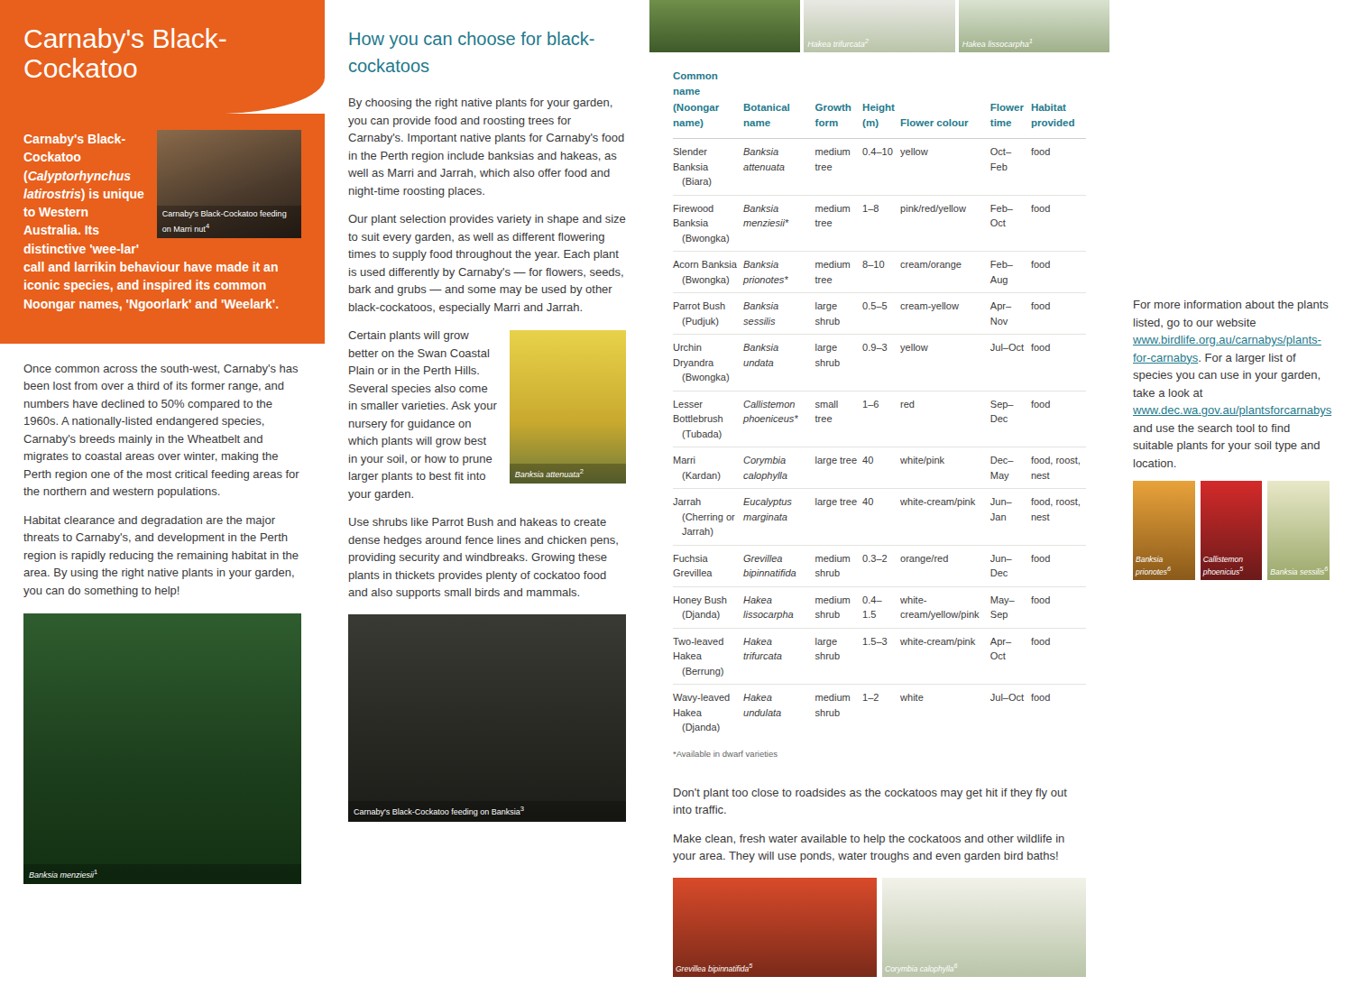Carnaby's Black-
Cockatoo
Carnaby's Black-Cockatoo feeding on Marri nut4
Carnaby's Black-Cockatoo (Calyptorhynchus latirostris) is unique to Western Australia. Its distinctive 'wee-lar' call and larrikin behaviour have made it an iconic species, and inspired its common Noongar names, 'Ngoorlark' and 'Weelark'.
Once common across the south-west, Carnaby's has been lost from over a third of its former range, and numbers have declined to 50% compared to the 1960s. A nationally-listed endangered species, Carnaby's breeds mainly in the Wheatbelt and migrates to coastal areas over winter, making the Perth region one of the most critical feeding areas for the northern and western populations.
Habitat clearance and degradation are the major threats to Carnaby's, and development in the Perth region is rapidly reducing the remaining habitat in the area. By using the right native plants in your garden, you can do something to help!
Banksia menziesii1
How you can choose for black-cockatoos
By choosing the right native plants for your garden, you can provide food and roosting trees for Carnaby's. Important native plants for Carnaby's food in the Perth region include banksias and hakeas, as well as Marri and Jarrah, which also offer food and night-time roosting places.
Our plant selection provides variety in shape and size to suit every garden, as well as different flowering times to supply food throughout the year. Each plant is used differently by Carnaby's — for flowers, seeds, bark and grubs — and some may be used by other black-cockatoos, especially Marri and Jarrah.
Banksia attenuata2
Certain plants will grow better on the Swan Coastal Plain or in the Perth Hills. Several species also come in smaller varieties. Ask your nursery for guidance on which plants will grow best in your soil, or how to prune larger plants to best fit into your garden.
Use shrubs like Parrot Bush and hakeas to create dense hedges around fence lines and chicken pens, providing security and windbreaks. Growing these plants in thickets provides plenty of cockatoo food and also supports small birds and mammals.
Carnaby's Black-Cockatoo feeding on Banksia3
Hakea trifurcata2
Hakea lissocarpha1
| Common name (Noongar name) | Botanical name | Growth form | Height (m) | Flower colour | Flower time | Habitat provided |
| --- | --- | --- | --- | --- | --- | --- |
| Slender Banksia (Biara) | Banksia attenuata | medium tree | 0.4–10 | yellow | Oct–Feb | food |
| Firewood Banksia (Bwongka) | Banksia menziesii* | medium tree | 1–8 | pink/red/yellow | Feb–Oct | food |
| Acorn Banksia (Bwongka) | Banksia prionotes* | medium tree | 8–10 | cream/orange | Feb–Aug | food |
| Parrot Bush (Pudjuk) | Banksia sessilis | large shrub | 0.5–5 | cream-yellow | Apr–Nov | food |
| Urchin Dryandra (Bwongka) | Banksia undata | large shrub | 0.9–3 | yellow | Jul–Oct | food |
| Lesser Bottlebrush (Tubada) | Callistemon phoeniceus* | small tree | 1–6 | red | Sep–Dec | food |
| Marri (Kardan) | Corymbia calophylla | large tree | 40 | white/pink | Dec–May | food, roost, nest |
| Jarrah (Cherring or Jarrah) | Eucalyptus marginata | large tree | 40 | white-cream/pink | Jun–Jan | food, roost, nest |
| Fuchsia Grevillea | Grevillea bipinnatifida | medium shrub | 0.3–2 | orange/red | Jun–Dec | food |
| Honey Bush (Djanda) | Hakea lissocarpha | medium shrub | 0.4–1.5 | white-cream/yellow/pink | May–Sep | food |
| Two-leaved Hakea (Berrung) | Hakea trifurcata | large shrub | 1.5–3 | white-cream/pink | Apr–Oct | food |
| Wavy-leaved Hakea (Djanda) | Hakea undulata | medium shrub | 1–2 | white | Jul–Oct | food |
*Available in dwarf varieties
Don't plant too close to roadsides as the cockatoos may get hit if they fly out into traffic.
Make clean, fresh water available to help the cockatoos and other wildlife in your area. They will use ponds, water troughs and even garden bird baths!
Grevillea bipinnatifida5
Corymbia calophylla6
For more information about the plants listed, go to our website www.birdlife.org.au/carnabys/plants-for-carnabys. For a larger list of species you can use in your garden, take a look at www.dec.wa.gov.au/plantsforcarnabys and use the search tool to find suitable plants for your soil type and location.
Banksia prionotes6
Callistemon phoenicius5
Banksia sessilis6